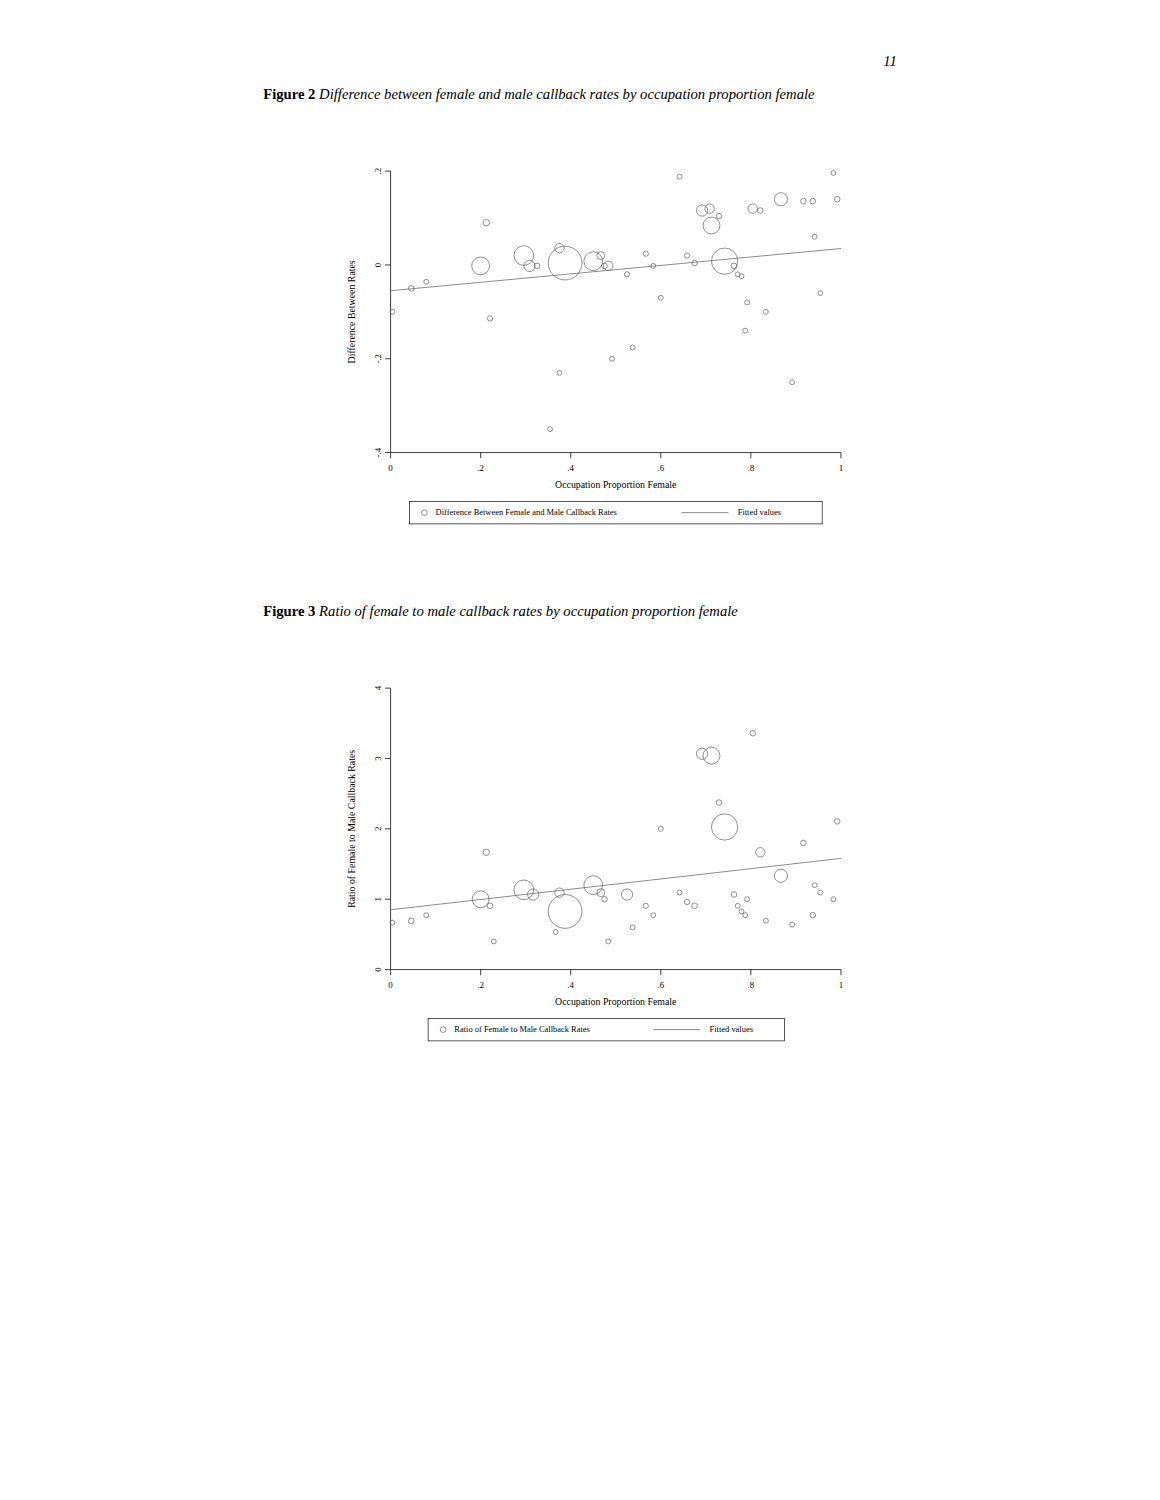11
Figure 2 Difference between female and male callback rates by occupation proportion female
Plot geometry (Figure 2): x: 0 .. 1 -> px 120 .. 600 y: -.4 .. .2 -> px 330 .. 30 (y up) Mapping helpers used to place elements: px = 120 + 480 * x py = 30 + (0.2 - y) * (300 / 0.6) .2 0 -.2 -.4 Difference Between Rates 0 .2 .4 .6 .8 1 Occupation Proportion Female Difference Between Female and Male Callback Rates Fitted values
Figure 3 Ratio of female to male callback rates by occupation proportion female
Plot geometry (Figure 3): x: 0 .. 1 -> px 120 .. 600 y: 0 .. 4 -> px 330 .. 30 (y up) Mapping helpers: px = 120 + 480 * x py = 330 - y * 75 0 1 2 3 4 Ratio of Female to Male Callback Rates 0 .2 .4 .6 .8 1 Occupation Proportion Female Ratio of Female to Male Callback Rates Fitted values